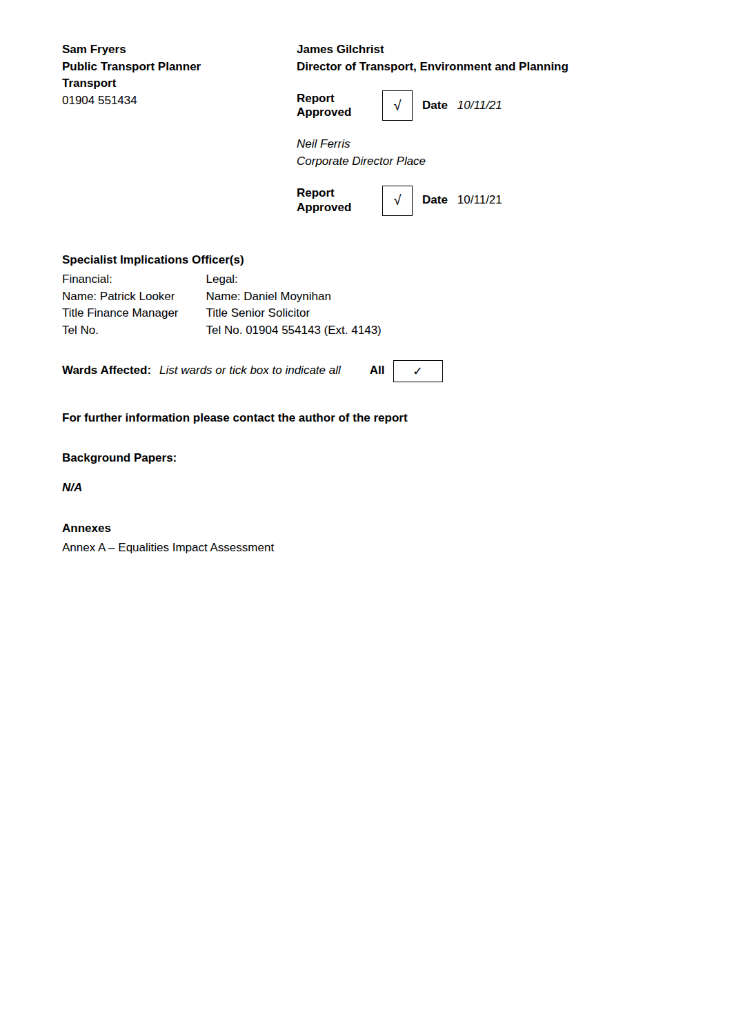Sam Fryers
Public Transport Planner
Transport
01904 551434
James Gilchrist
Director of Transport, Environment and Planning
Report
Approved
√
Date
10/11/21
Neil Ferris
Corporate Director Place
Report
Approved
√
Date
10/11/21
Specialist Implications Officer(s)
| Financial: | Legal: |
| Name: Patrick Looker | Name: Daniel Moynihan |
| Title Finance Manager | Title Senior Solicitor |
| Tel No. | Tel No. 01904 554143 (Ext. 4143) |
Wards Affected: List wards or tick box to indicate all All ✓
For further information please contact the author of the report
Background Papers:
N/A
Annexes
Annex A – Equalities Impact Assessment